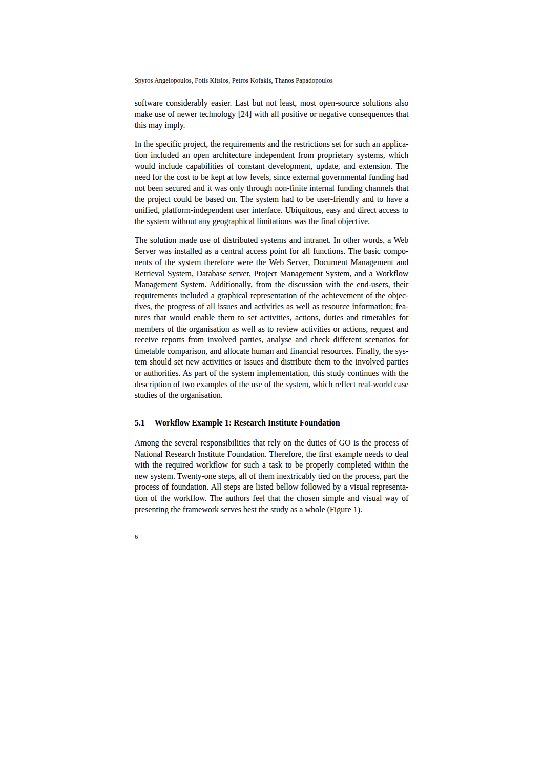Spyros Angelopoulos, Fotis Kitsios, Petros Kofakis, Thanos Papadopoulos
software considerably easier. Last but not least, most open-source solutions also make use of newer technology [24] with all positive or negative consequences that this may imply.
In the specific project, the requirements and the restrictions set for such an application included an open architecture independent from proprietary systems, which would include capabilities of constant development, update, and extension. The need for the cost to be kept at low levels, since external governmental funding had not been secured and it was only through non-finite internal funding channels that the project could be based on. The system had to be user-friendly and to have a unified, platform-independent user interface. Ubiquitous, easy and direct access to the system without any geographical limitations was the final objective.
The solution made use of distributed systems and intranet. In other words, a Web Server was installed as a central access point for all functions. The basic components of the system therefore were the Web Server, Document Management and Retrieval System, Database server, Project Management System, and a Workflow Management System. Additionally, from the discussion with the end-users, their requirements included a graphical representation of the achievement of the objectives, the progress of all issues and activities as well as resource information; features that would enable them to set activities, actions, duties and timetables for members of the organisation as well as to review activities or actions, request and receive reports from involved parties, analyse and check different scenarios for timetable comparison, and allocate human and financial resources. Finally, the system should set new activities or issues and distribute them to the involved parties or authorities. As part of the system implementation, this study continues with the description of two examples of the use of the system, which reflect real-world case studies of the organisation.
5.1 Workflow Example 1: Research Institute Foundation
Among the several responsibilities that rely on the duties of GO is the process of National Research Institute Foundation. Therefore, the first example needs to deal with the required workflow for such a task to be properly completed within the new system. Twenty-one steps, all of them inextricably tied on the process, part the process of foundation. All steps are listed bellow followed by a visual representation of the workflow. The authors feel that the chosen simple and visual way of presenting the framework serves best the study as a whole (Figure 1).
6